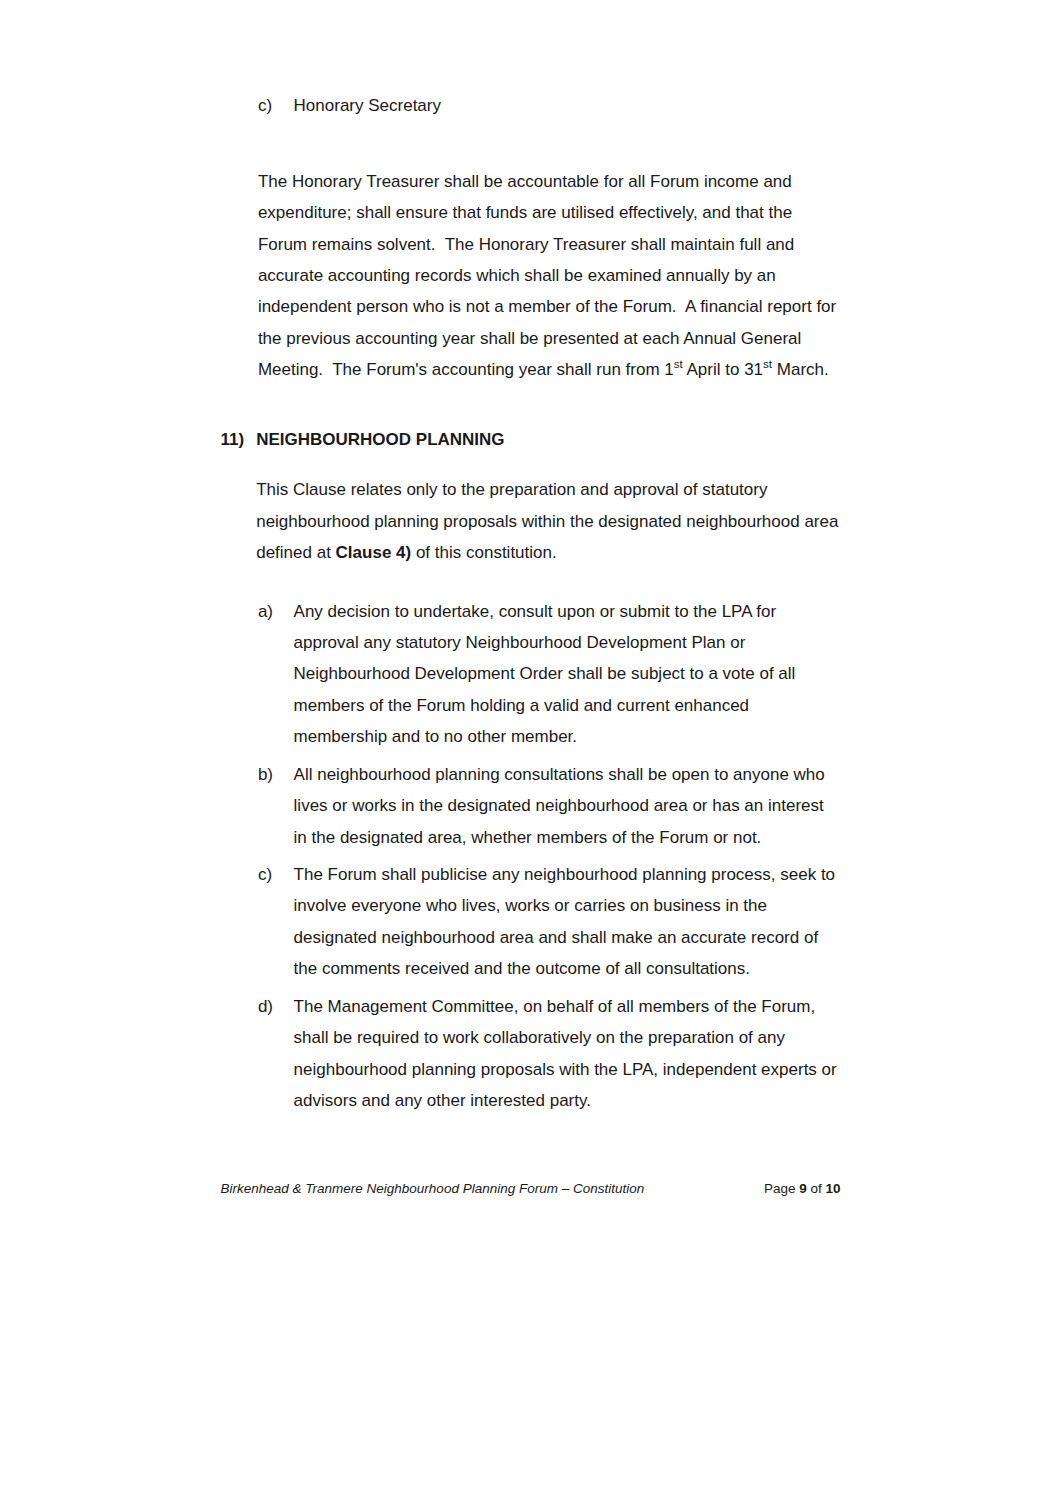c) Honorary Secretary
The Honorary Treasurer shall be accountable for all Forum income and expenditure; shall ensure that funds are utilised effectively, and that the Forum remains solvent. The Honorary Treasurer shall maintain full and accurate accounting records which shall be examined annually by an independent person who is not a member of the Forum. A financial report for the previous accounting year shall be presented at each Annual General Meeting. The Forum's accounting year shall run from 1st April to 31st March.
11) NEIGHBOURHOOD PLANNING
This Clause relates only to the preparation and approval of statutory neighbourhood planning proposals within the designated neighbourhood area defined at Clause 4) of this constitution.
a) Any decision to undertake, consult upon or submit to the LPA for approval any statutory Neighbourhood Development Plan or Neighbourhood Development Order shall be subject to a vote of all members of the Forum holding a valid and current enhanced membership and to no other member.
b) All neighbourhood planning consultations shall be open to anyone who lives or works in the designated neighbourhood area or has an interest in the designated area, whether members of the Forum or not.
c) The Forum shall publicise any neighbourhood planning process, seek to involve everyone who lives, works or carries on business in the designated neighbourhood area and shall make an accurate record of the comments received and the outcome of all consultations.
d) The Management Committee, on behalf of all members of the Forum, shall be required to work collaboratively on the preparation of any neighbourhood planning proposals with the LPA, independent experts or advisors and any other interested party.
Birkenhead & Tranmere Neighbourhood Planning Forum – Constitution Page 9 of 10